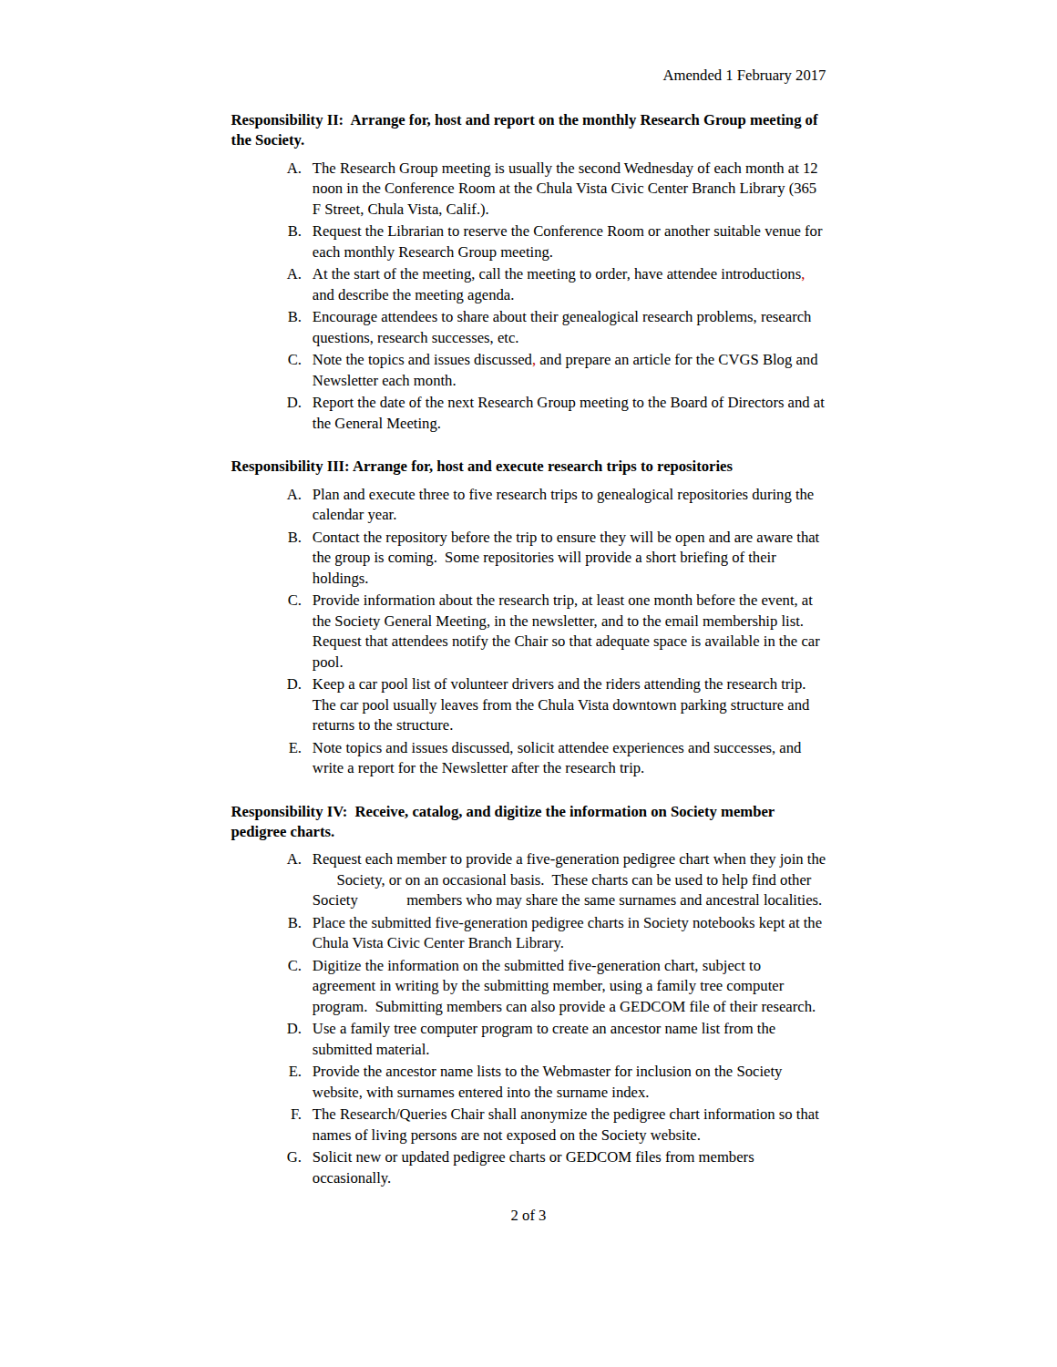Amended 1 February 2017
Responsibility II: Arrange for, host and report on the monthly Research Group meeting of the Society.
The Research Group meeting is usually the second Wednesday of each month at 12 noon in the Conference Room at the Chula Vista Civic Center Branch Library (365 F Street, Chula Vista, Calif.).
Request the Librarian to reserve the Conference Room or another suitable venue for each monthly Research Group meeting.
At the start of the meeting, call the meeting to order, have attendee introductions, and describe the meeting agenda.
Encourage attendees to share about their genealogical research problems, research questions, research successes, etc.
Note the topics and issues discussed, and prepare an article for the CVGS Blog and Newsletter each month.
Report the date of the next Research Group meeting to the Board of Directors and at the General Meeting.
Responsibility III: Arrange for, host and execute research trips to repositories
Plan and execute three to five research trips to genealogical repositories during the calendar year.
Contact the repository before the trip to ensure they will be open and are aware that the group is coming. Some repositories will provide a short briefing of their holdings.
Provide information about the research trip, at least one month before the event, at the Society General Meeting, in the newsletter, and to the email membership list. Request that attendees notify the Chair so that adequate space is available in the car pool.
Keep a car pool list of volunteer drivers and the riders attending the research trip. The car pool usually leaves from the Chula Vista downtown parking structure and returns to the structure.
Note topics and issues discussed, solicit attendee experiences and successes, and write a report for the Newsletter after the research trip.
Responsibility IV: Receive, catalog, and digitize the information on Society member pedigree charts.
Request each member to provide a five-generation pedigree chart when they join the Society, or on an occasional basis. These charts can be used to help find other Society members who may share the same surnames and ancestral localities.
Place the submitted five-generation pedigree charts in Society notebooks kept at the Chula Vista Civic Center Branch Library.
Digitize the information on the submitted five-generation chart, subject to agreement in writing by the submitting member, using a family tree computer program. Submitting members can also provide a GEDCOM file of their research.
Use a family tree computer program to create an ancestor name list from the submitted material.
Provide the ancestor name lists to the Webmaster for inclusion on the Society website, with surnames entered into the surname index.
The Research/Queries Chair shall anonymize the pedigree chart information so that names of living persons are not exposed on the Society website.
Solicit new or updated pedigree charts or GEDCOM files from members occasionally.
2 of 3